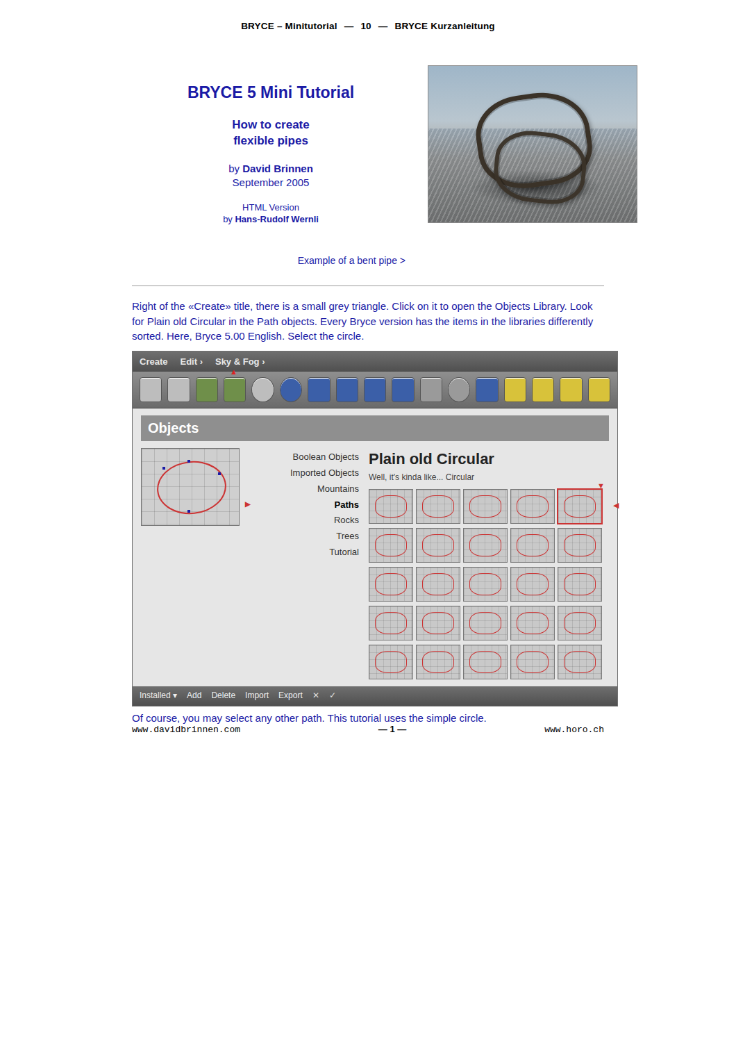BRYCE – Minitutorial—10—BRYCE Kurzanleitung
BRYCE 5 Mini Tutorial
How to create
flexible pipes
by David Brinnen
September 2005
HTML Version
by Hans-Rudolf Wernli
Example of a bent pipe >
Right of the «Create» title, there is a small grey triangle. Click on it to open the Objects Library. Look for Plain old Circular in the Path objects. Every Bryce version has the items in the libraries differently sorted. Here, Bryce 5.00 English. Select the circle.
Create Edit ›Sky & Fog › ▲
Objects
Boolean Objects
Imported Objects
Mountains
Paths
Rocks
Trees
Tutorial
Plain old Circular
Well, it's kinda like... Circular
▼ ◀
Installed ▾
Add Delete Import Export✕✓
Of course, you may select any other path. This tutorial uses the simple circle.
www.davidbrinnen.com
— 1 —
www.horo.ch